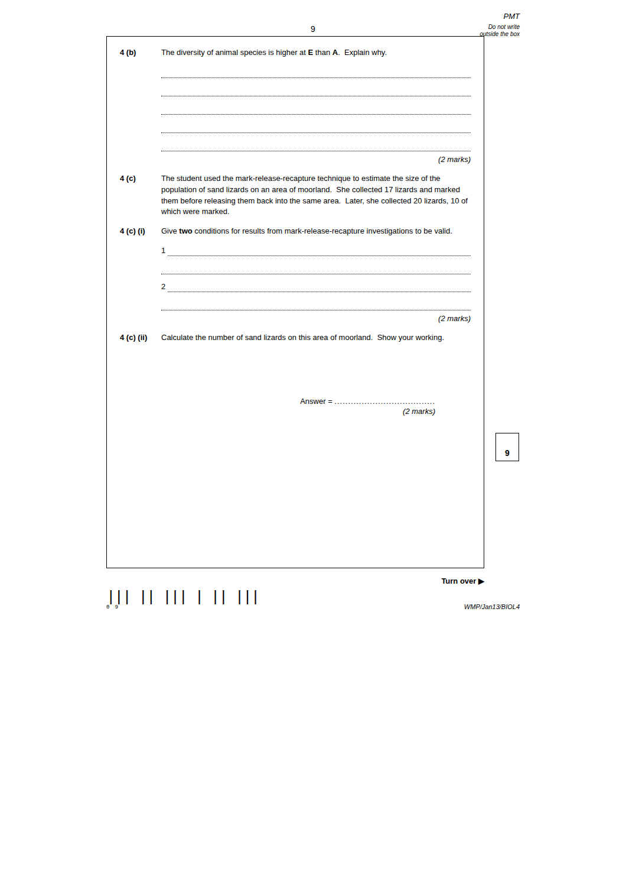PMT
9
Do not write outside the box
4 (b)
The diversity of animal species is higher at E than A. Explain why.
(2 marks)
4 (c)
The student used the mark-release-recapture technique to estimate the size of the population of sand lizards on an area of moorland. She collected 17 lizards and marked them before releasing them back into the same area. Later, she collected 20 lizards, 10 of which were marked.
4 (c) (i)
Give two conditions for results from mark-release-recapture investigations to be valid.
1
2
(2 marks)
4 (c) (ii)
Calculate the number of sand lizards on this area of moorland. Show your working.
Answer = .....................................
(2 marks)
9
Turn over ▶
||| || ||| | || |||
0 9
WMP/Jan13/BIOL4